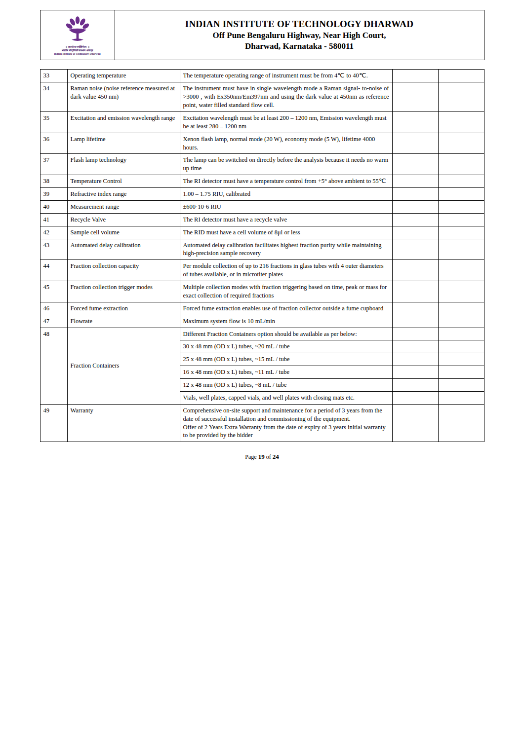॥ तमसो मा ज्योतिर्गमय ॥
भारतीय प्रौद्योगिकी संस्थान धारवाड़
Indian Institute of Technology Dharwad
INDIAN INSTITUTE OF TECHNOLOGY DHARWAD
Off Pune Bengaluru Highway, Near High Court,
Dharwad, Karnataka - 580011
| 33 | Operating temperature | The temperature operating range of instrument must be from 4℃ to 40℃. | | |
| 34 | Raman noise (noise reference measured at dark value 450 nm) | The instrument must have in single wavelength mode a Raman signal- to-noise of >3000 , with Ex350nm/Em397nm and using the dark value at 450nm as reference point, water filled standard flow cell. | | |
| 35 | Excitation and emission wavelength range | Excitation wavelength must be at least 200 – 1200 nm, Emission wavelength must be at least 280 – 1200 nm | | |
| 36 | Lamp lifetime | Xenon flash lamp, normal mode (20 W), economy mode (5 W), lifetime 4000 hours. | | |
| 37 | Flash lamp technology | The lamp can be switched on directly before the analysis because it needs no warm up time | | |
| 38 | Temperature Control | The RI detector must have a temperature control from +5° above ambient to 55℃ | | |
| 39 | Refractive index range | 1.00 – 1.75 RIU, calibrated | | |
| 40 | Measurement range | ±600·10-6 RIU | | |
| 41 | Recycle Valve | The RI detector must have a recycle valve | | |
| 42 | Sample cell volume | The RID must have a cell volume of 8μl or less | | |
| 43 | Automated delay calibration | Automated delay calibration facilitates highest fraction purity while maintaining high-precision sample recovery | | |
| 44 | Fraction collection capacity | Per module collection of up to 216 fractions in glass tubes with 4 outer diameters of tubes available, or in microtiter plates | | |
| 45 | Fraction collection trigger modes | Multiple collection modes with fraction triggering based on time, peak or mass for exact collection of required fractions | | |
| 46 | Forced fume extraction | Forced fume extraction enables use of fraction collector outside a fume cupboard | | |
| 47 | Flowrate | Maximum system flow is 10 mL/min | | |
| 48 | Fraction Containers | Different Fraction Containers option should be available as per below: | | |
| 30 x 48 mm (OD x L) tubes, ~20 mL / tube | | |
| 25 x 48 mm (OD x L) tubes, ~15 mL / tube | | |
| 16 x 48 mm (OD x L) tubes, ~11 mL / tube | | |
| 12 x 48 mm (OD x L) tubes, ~8 mL / tube | | |
| Vials, well plates, capped vials, and well plates with closing mats etc. | | |
| 49 | Warranty | Comprehensive on-site support and maintenance for a period of 3 years from the date of successful installation and commissioning of the equipment. Offer of 2 Years Extra Warranty from the date of expiry of 3 years initial warranty to be provided by the bidder | | |
Page 19 of 24